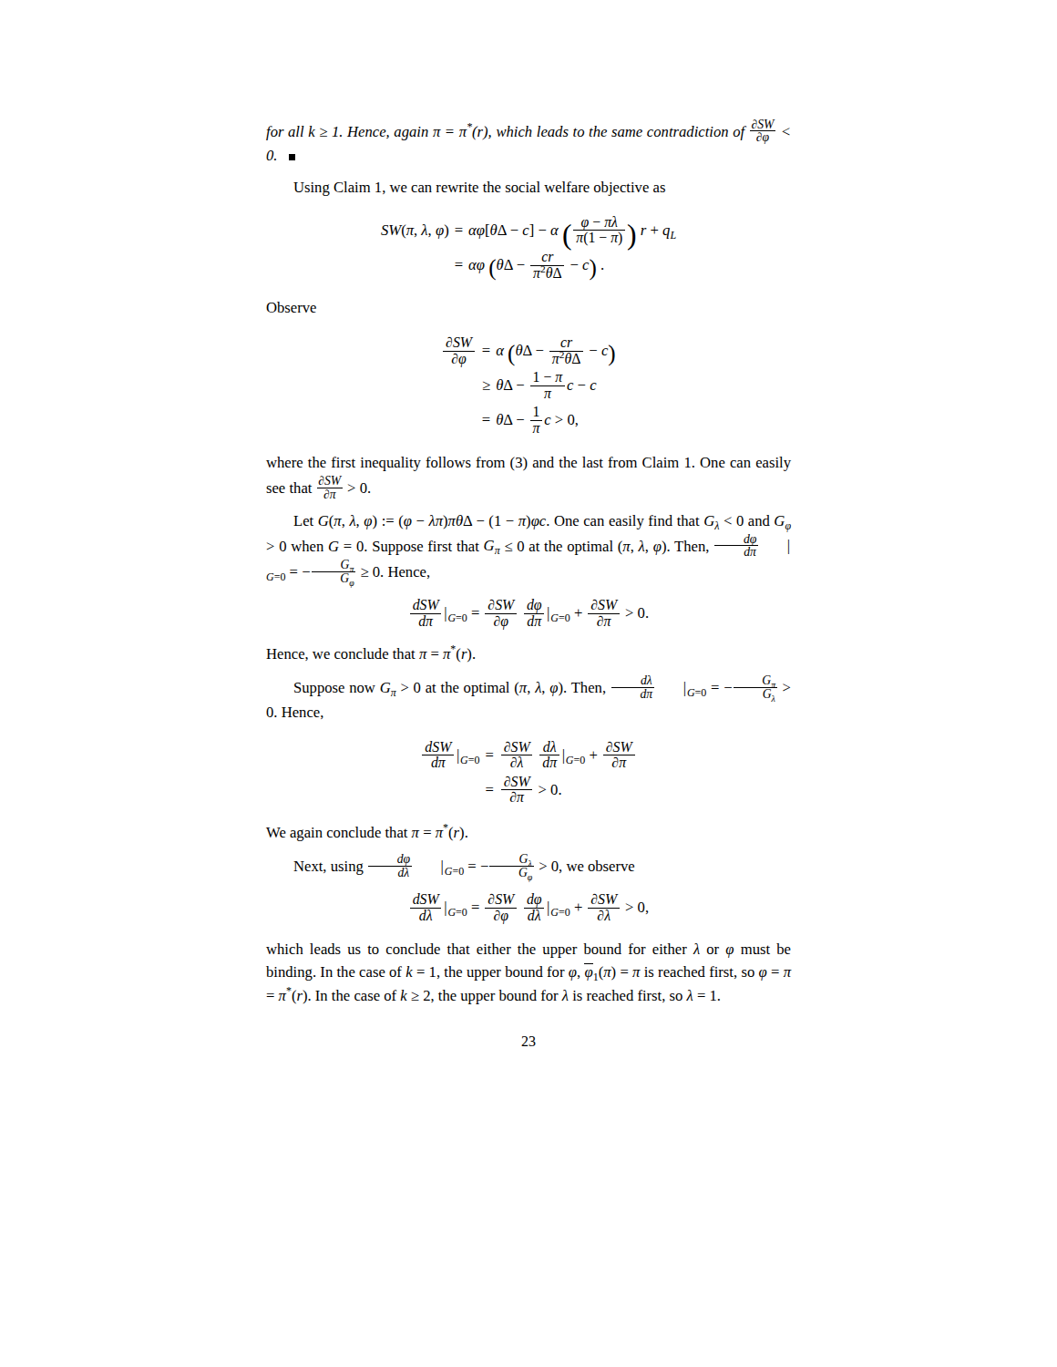for all k ≥ 1. Hence, again π = π*(r), which leads to the same contradiction of ∂SW∂φ < 0.
Using Claim 1, we can rewrite the social welfare objective as
| SW ( π , λ , φ ) | = | αφ [ θ Δ − c ] − α ( φ − πλ π (1 − π ) ) r + q L |
| | = | αφ ( θ Δ − cr π 2 θ Δ − c ) . |
Observe
| ∂ SW ∂ φ | = | α ( θ Δ − cr π 2 θ Δ − c ) |
| | ≥ | θ Δ − 1 − π π c − c |
| | = | θ Δ − 1 π c > 0, |
where the first inequality follows from (3) and the last from Claim 1. One can easily see that ∂SW∂π > 0.
Let G(π, λ, φ) := (φ − λπ)πθ Δ − (1 − π)φc. One can easily find that Gλ < 0 and Gφ > 0 when G = 0. Suppose first that Gπ ≤ 0 at the optimal (π, λ, φ). Then, dφ dπ|G=0 = −Gπ Gφ ≥ 0. Hence,
dSW dπ|G=0 = ∂SW∂φ dφ dπ|G=0 + ∂SW∂π > 0.
Hence, we conclude that π = π*(r).
Suppose now Gπ > 0 at the optimal (π, λ, φ). Then, dλ dπ|G=0 = −Gπ Gλ > 0. Hence,
| dSW dπ / G =0 | = | ∂ SW ∂ λ dλ dπ / G =0 + ∂ SW ∂ π |
| | = | ∂ SW ∂ π > 0. |
We again conclude that π = π*(r).
Next, using dφ dλ|G=0 = −Gλ Gφ > 0, we observe
dSW dλ|G=0 = ∂SW∂φ dφ dλ|G=0 + ∂SW∂λ > 0,
which leads us to conclude that either the upper bound for either λ or φ must be binding. In the case of k = 1, the upper bound for φ, φ1(π) = π is reached first, so φ = π = π*(r). In the case of k ≥ 2, the upper bound for λ is reached first, so λ = 1.
23